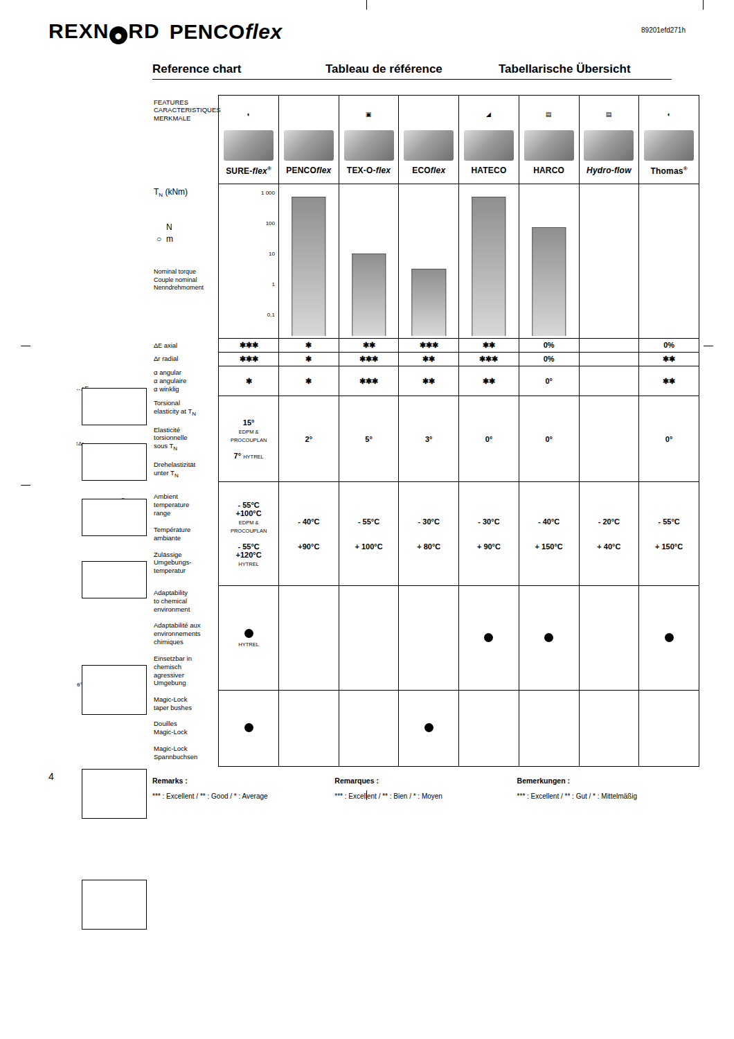REXN●RD
PENCOflex
89201efd271h
Reference chart
Tableau de référence
Tabellarische Übersicht
| FEATURES CARACTERISTIQUES MERKMALE | ◐ SURE- flex ® | PENCO flex | ▣ TEX-O- flex | ECO flex | ◢ HATECO | ▤ HARCO | ▤ Hydro-flow | ◐ Thomas ® |
| T N (kNm) N ○ m Nominal torque Couple nominal Nenndrehmoment | 1 000 100 10 1 0,1 | | | | | | | |
| Δ E axial | ✱✱✱ | ✱ | ✱✱ | ✱✱✱ | ✱✱ | 0% | | 0% |
| Δr radial | ✱✱✱ | ✱ | ✱✱✱ | ✱✱ | ✱✱✱ | 0% | | ✱✱ |
| α angular α angulaire α winklig | ✱ | ✱ | ✱✱✱ | ✱✱ | ✱✱ | 0° | | ✱✱ |
| Torsional elasticity at T N Elasticité torsionnelle sous T N Drehelastizität unter T N | 15° EDPM & PROCOUPLAN 7° HYTREL | 2° | 5° | 3° | 0° | 0° | | 0° |
| Ambient temperature range Température ambiante Zulässige Umgebungs- temperatur | - 55°C +100°C EDPM & PROCOUPLAN - 55°C +120°C HYTREL | - 40°C +90°C | - 55°C + 100°C | - 30°C + 80°C | - 30°C + 90°C | - 40°C + 150°C | - 20°C + 40°C | - 55°C + 150°C |
| Adaptability to chemical environment Adaptabilité aux environnements chimiques Einsetzbar in chemisch agressiver Umgebung | HYTREL | | | | | | | |
| Magic-Lock taper bushes Douilles Magic-Lock Magic-Lock Spannbuchsen | | | | | | | | |
↔ΔE
↕Δr
α
θ°C
Remarks :
*** : Excellent / ** : Good / * : Average
Remarques :
*** : Excellent / ** : Bien / * : Moyen
Bemerkungen :
*** : Excellent / ** : Gut / * : Mittelmäßig
4